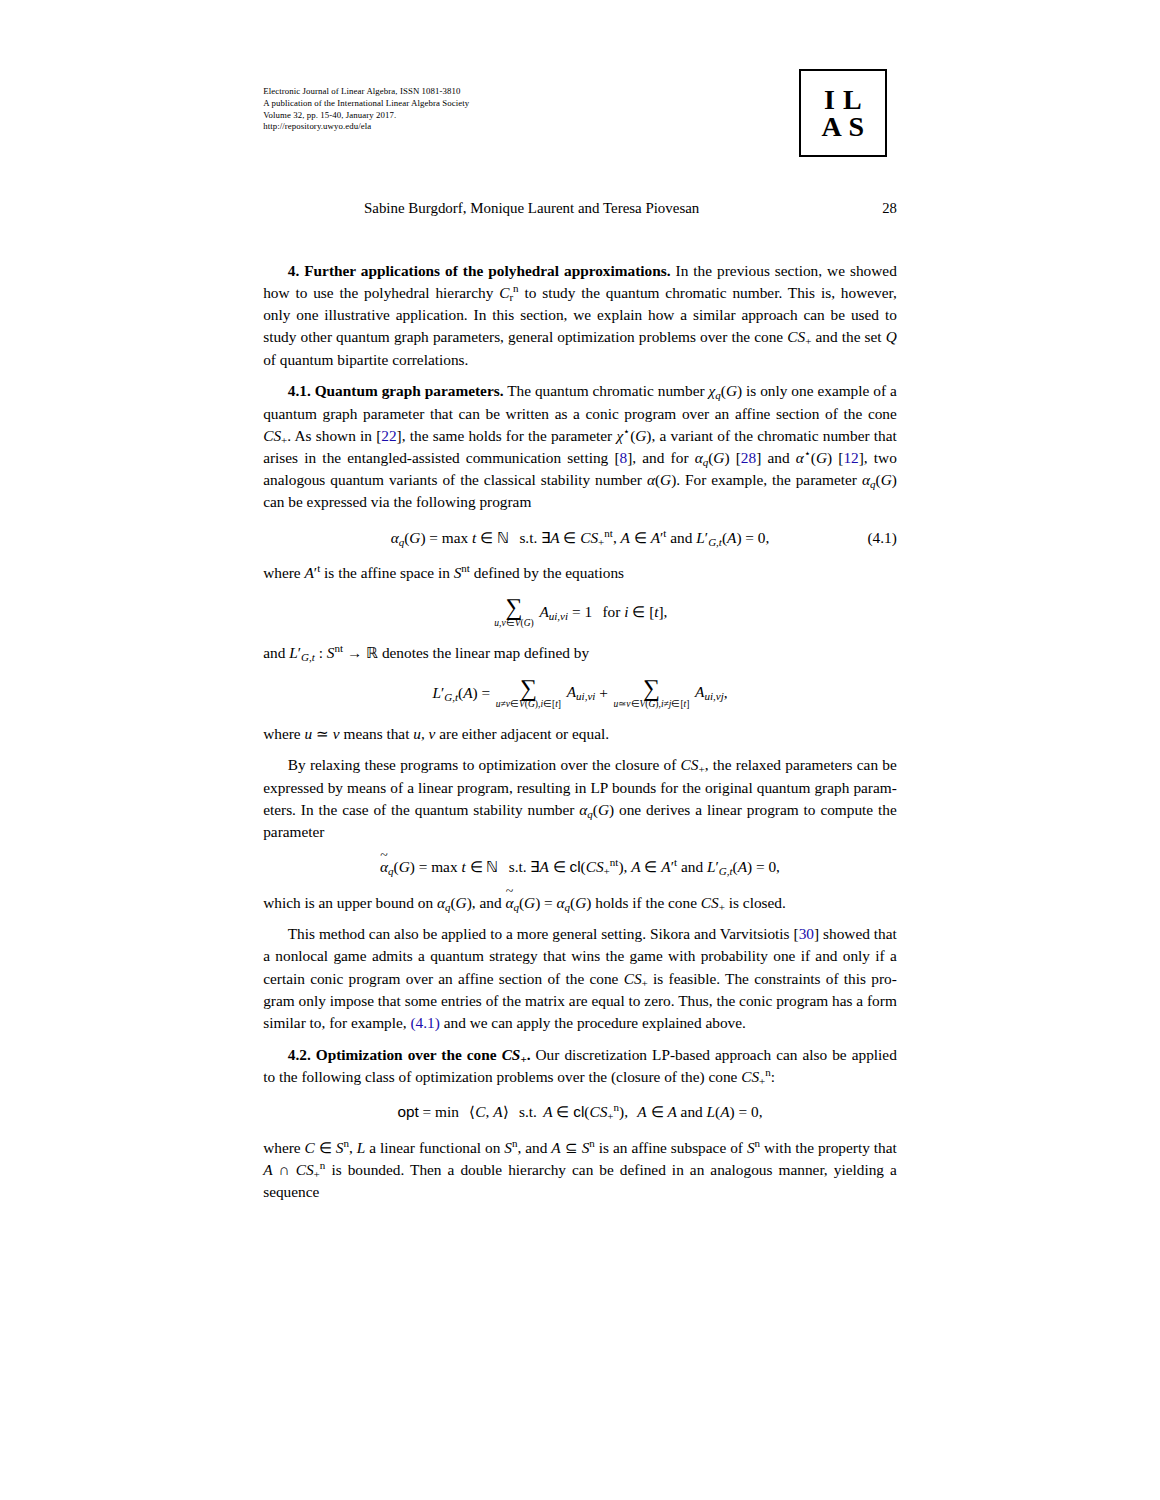Electronic Journal of Linear Algebra, ISSN 1081-3810
A publication of the International Linear Algebra Society
Volume 32, pp. 15-40, January 2017.
http://repository.uwyo.edu/ela
I L A S
Sabine Burgdorf, Monique Laurent and Teresa Piovesan
28
4. Further applications of the polyhedral approximations. In the previous section, we showed how to use the polyhedral hierarchy Crn to study the quantum chromatic number. This is, however, only one illustrative application. In this section, we explain how a similar approach can be used to study other quantum graph parameters, general optimization problems over the cone CS+ and the set Q of quantum bipartite correlations.
4.1. Quantum graph parameters. The quantum chromatic number χq(G) is only one example of a quantum graph parameter that can be written as a conic program over an affine section of the cone CS+. As shown in [22], the same holds for the parameter χ⋆(G), a variant of the chromatic number that arises in the entangled-assisted communication setting [8], and for αq(G) [28] and α⋆(G) [12], two analogous quantum variants of the classical stability number α(G). For example, the parameter αq(G) can be expressed via the following program
αq(G) = max t ∈ ℕ s.t. ∃A ∈ CS+nt, A ∈ A′t and L′G,t(A) = 0, (4.1)
where A′t is the affine space in Snt defined by the equations
∑u,v∈V(G) Aui,vi = 1 for i ∈ [t],
and L′G,t : Snt → ℝ denotes the linear map defined by
L′G,t(A) = ∑u≠v∈V(G),i∈[t] Aui,vi + ∑u≃v∈V(G),i≠j∈[t] Aui,vj,
where u ≃ v means that u, v are either adjacent or equal.
By relaxing these programs to optimization over the closure of CS+, the relaxed parameters can be expressed by means of a linear program, resulting in LP bounds for the original quantum graph parameters. In the case of the quantum stability number αq(G) one derives a linear program to compute the parameter
~αq(G) = max t ∈ ℕ s.t. ∃A ∈ cl(CS+nt), A ∈ A′t and L′G,t(A) = 0,
which is an upper bound on αq(G), and ~αq(G) = αq(G) holds if the cone CS+ is closed.
This method can also be applied to a more general setting. Sikora and Varvitsiotis [30] showed that a nonlocal game admits a quantum strategy that wins the game with probability one if and only if a certain conic program over an affine section of the cone CS+ is feasible. The constraints of this program only impose that some entries of the matrix are equal to zero. Thus, the conic program has a form similar to, for example, (4.1) and we can apply the procedure explained above.
4.2. Optimization over the cone CS+. Our discretization LP-based approach can also be applied to the following class of optimization problems over the (closure of the) cone CS+n:
opt = min ⟨C, A⟩ s.t. A ∈ cl(CS+n), A ∈ A and L(A) = 0,
where C ∈ Sn, L a linear functional on Sn, and A ⊆ Sn is an affine subspace of Sn with the property that A ∩ CS+n is bounded. Then a double hierarchy can be defined in an analogous manner, yielding a sequence